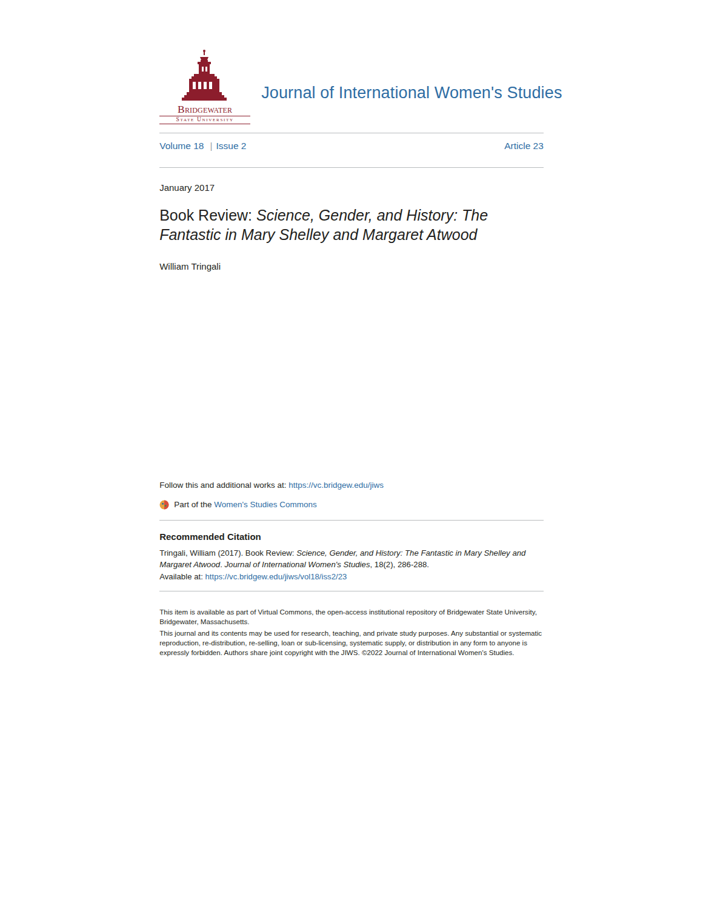Bridgewater
State University
Journal of International Women's Studies
Volume 18|Issue 2
Article 23
January 2017
Book Review: Science, Gender, and History: The Fantastic in Mary Shelley and Margaret Atwood
William Tringali
Follow this and additional works at: https://vc.bridgew.edu/jiws
Part of the Women's Studies Commons
Recommended Citation
Tringali, William (2017). Book Review: Science, Gender, and History: The Fantastic in Mary Shelley and Margaret Atwood. Journal of International Women's Studies, 18(2), 286-288.
Available at: https://vc.bridgew.edu/jiws/vol18/iss2/23
This item is available as part of Virtual Commons, the open-access institutional repository of Bridgewater State University, Bridgewater, Massachusetts.
This journal and its contents may be used for research, teaching, and private study purposes. Any substantial or systematic reproduction, re-distribution, re-selling, loan or sub-licensing, systematic supply, or distribution in any form to anyone is expressly forbidden. Authors share joint copyright with the JIWS. ©2022 Journal of International Women's Studies.